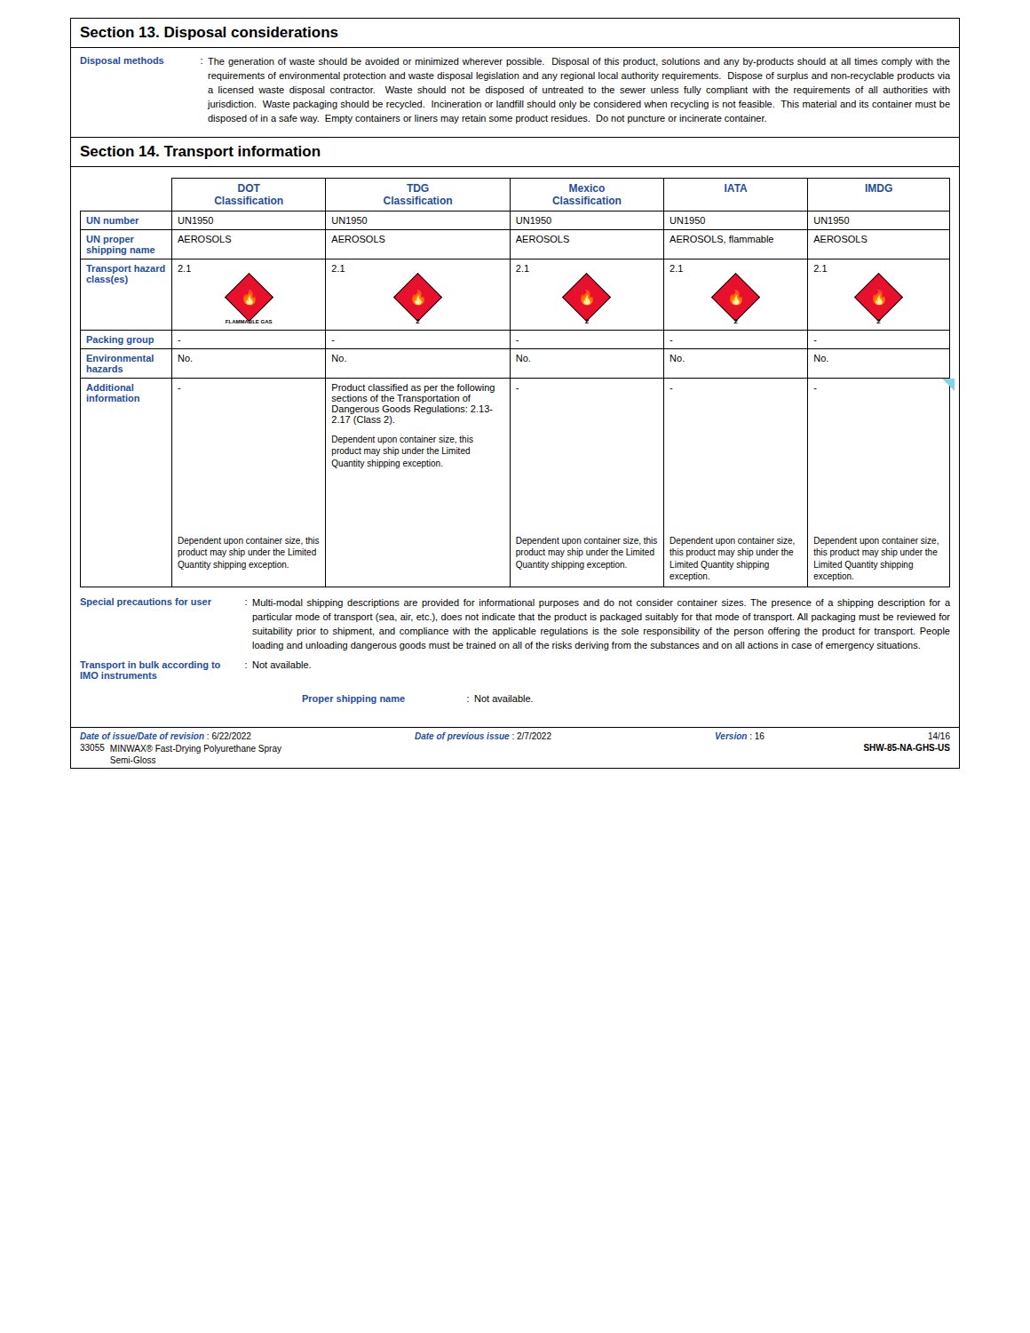Section 13. Disposal considerations
Disposal methods
:
The generation of waste should be avoided or minimized wherever possible. Disposal of this product, solutions and any by-products should at all times comply with the requirements of environmental protection and waste disposal legislation and any regional local authority requirements. Dispose of surplus and non-recyclable products via a licensed waste disposal contractor. Waste should not be disposed of untreated to the sewer unless fully compliant with the requirements of all authorities with jurisdiction. Waste packaging should be recycled. Incineration or landfill should only be considered when recycling is not feasible. This material and its container must be disposed of in a safe way. Empty containers or liners may retain some product residues. Do not puncture or incinerate container.
Section 14. Transport information
| | DOT Classification | TDG Classification | Mexico Classification | IATA | IMDG |
| --- | --- | --- | --- | --- | --- |
| UN number | UN1950 | UN1950 | UN1950 | UN1950 | UN1950 |
| UN proper shipping name | AEROSOLS | AEROSOLS | AEROSOLS | AEROSOLS, flammable | AEROSOLS |
| Transport hazard class(es) | 2.1 🔥 FLAMMABLE GAS | 2.1 🔥 2 | 2.1 🔥 2 | 2.1 🔥 2 | 2.1 🔥 2 |
| Packing group | - | - | - | - | - |
| Environmental hazards | No. | No. | No. | No. | No. |
| Additional information | - Dependent upon container size, this product may ship under the Limited Quantity shipping exception. | Product classified as per the following sections of the Transportation of Dangerous Goods Regulations: 2.13-2.17 (Class 2). Dependent upon container size, this product may ship under the Limited Quantity shipping exception. | - Dependent upon container size, this product may ship under the Limited Quantity shipping exception. | - Dependent upon container size, this product may ship under the Limited Quantity shipping exception. | - Dependent upon container size, this product may ship under the Limited Quantity shipping exception. |
Special precautions for user
:
Multi-modal shipping descriptions are provided for informational purposes and do not consider container sizes. The presence of a shipping description for a particular mode of transport (sea, air, etc.), does not indicate that the product is packaged suitably for that mode of transport. All packaging must be reviewed for suitability prior to shipment, and compliance with the applicable regulations is the sole responsibility of the person offering the product for transport. People loading and unloading dangerous goods must be trained on all of the risks deriving from the substances and on all actions in case of emergency situations.
Transport in bulk according to IMO instruments
:
Not available.
Proper shipping name
:
Not available.
Date of issue/Date of revision : 6/22/2022 Date of previous issue : 2/7/2022 Version : 16 14/16
33055 MINWAX® Fast-Drying Polyurethane Spray
Semi-Gloss
SHW-85-NA-GHS-US